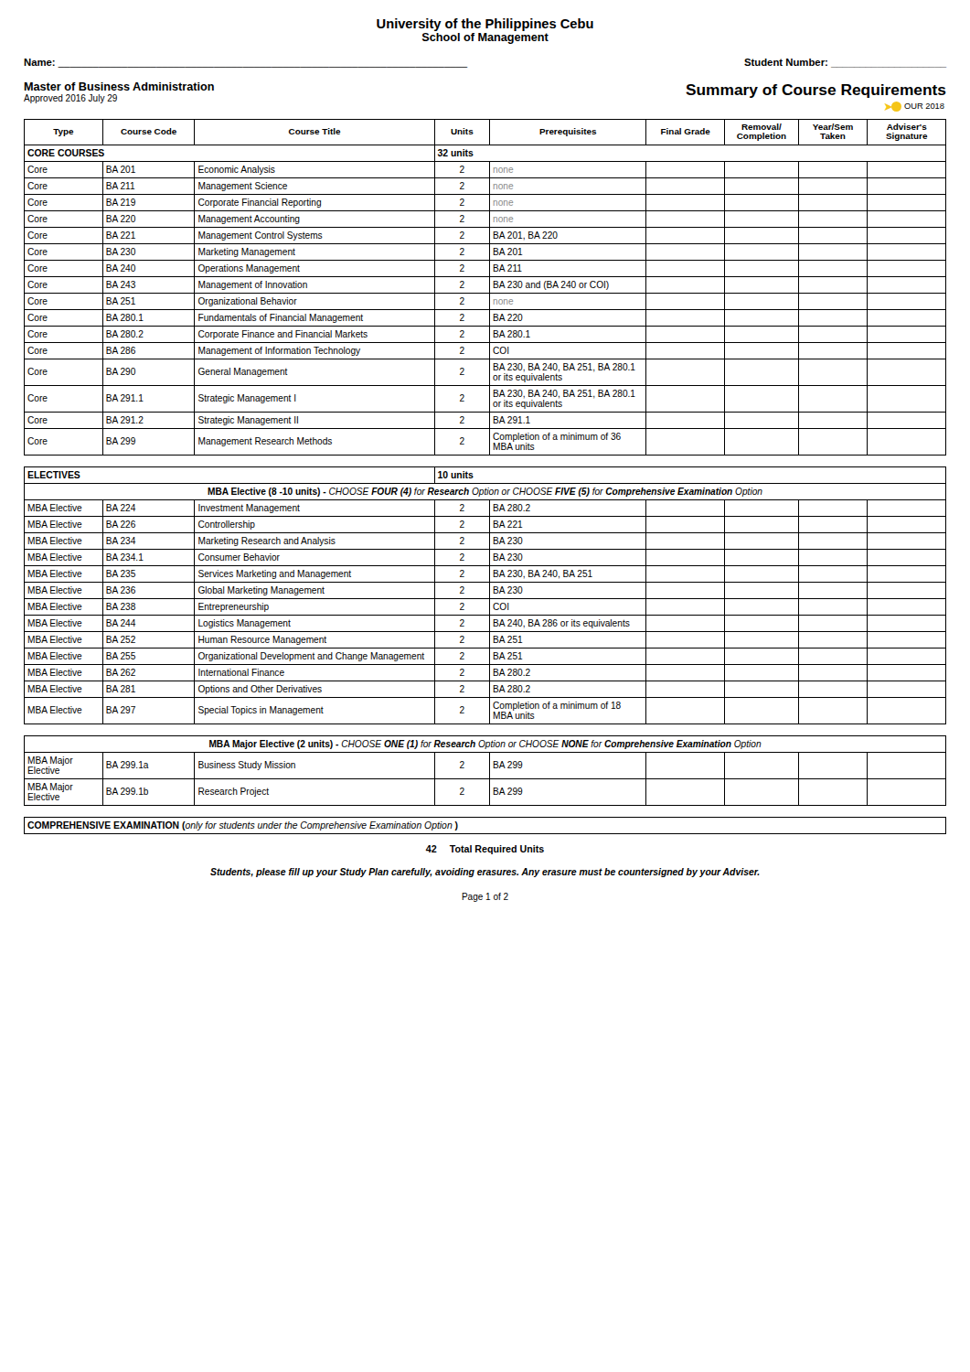University of the Philippines Cebu
School of Management
Name: _______________________________________________________________________
Student Number: ____________________
Master of Business Administration
Approved 2016 July 29
Summary of Course Requirements
➤ OUR 2018
| Type | Course Code | Course Title | Units | Prerequisites | Final Grade | Removal/ Completion | Year/Sem Taken | Adviser's Signature |
| --- | --- | --- | --- | --- | --- | --- | --- | --- |
| CORE COURSES | 32 units |
| Core | BA 201 | Economic Analysis | 2 | none | | | | |
| Core | BA 211 | Management Science | 2 | none | | | | |
| Core | BA 219 | Corporate Financial Reporting | 2 | none | | | | |
| Core | BA 220 | Management Accounting | 2 | none | | | | |
| Core | BA 221 | Management Control Systems | 2 | BA 201, BA 220 | | | | |
| Core | BA 230 | Marketing Management | 2 | BA 201 | | | | |
| Core | BA 240 | Operations Management | 2 | BA 211 | | | | |
| Core | BA 243 | Management of Innovation | 2 | BA 230 and (BA 240 or COI) | | | | |
| Core | BA 251 | Organizational Behavior | 2 | none | | | | |
| Core | BA 280.1 | Fundamentals of Financial Management | 2 | BA 220 | | | | |
| Core | BA 280.2 | Corporate Finance and Financial Markets | 2 | BA 280.1 | | | | |
| Core | BA 286 | Management of Information Technology | 2 | COI | | | | |
| Core | BA 290 | General Management | 2 | BA 230, BA 240, BA 251, BA 280.1 or its equivalents | | | | |
| Core | BA 291.1 | Strategic Management I | 2 | BA 230, BA 240, BA 251, BA 280.1 or its equivalents | | | | |
| Core | BA 291.2 | Strategic Management II | 2 | BA 291.1 | | | | |
| Core | BA 299 | Management Research Methods | 2 | Completion of a minimum of 36 MBA units | | | | |
| ELECTIVES | 10 units |
| MBA Elective (8 -10 units) - CHOOSE FOUR (4) for Research Option or CHOOSE FIVE (5) for Comprehensive Examination Option |
| MBA Elective | BA 224 | Investment Management | 2 | BA 280.2 | | | | |
| MBA Elective | BA 226 | Controllership | 2 | BA 221 | | | | |
| MBA Elective | BA 234 | Marketing Research and Analysis | 2 | BA 230 | | | | |
| MBA Elective | BA 234.1 | Consumer Behavior | 2 | BA 230 | | | | |
| MBA Elective | BA 235 | Services Marketing and Management | 2 | BA 230, BA 240, BA 251 | | | | |
| MBA Elective | BA 236 | Global Marketing Management | 2 | BA 230 | | | | |
| MBA Elective | BA 238 | Entrepreneurship | 2 | COI | | | | |
| MBA Elective | BA 244 | Logistics Management | 2 | BA 240, BA 286 or its equivalents | | | | |
| MBA Elective | BA 252 | Human Resource Management | 2 | BA 251 | | | | |
| MBA Elective | BA 255 | Organizational Development and Change Management | 2 | BA 251 | | | | |
| MBA Elective | BA 262 | International Finance | 2 | BA 280.2 | | | | |
| MBA Elective | BA 281 | Options and Other Derivatives | 2 | BA 280.2 | | | | |
| MBA Elective | BA 297 | Special Topics in Management | 2 | Completion of a minimum of 18 MBA units | | | | |
| MBA Major Elective (2 units) - CHOOSE ONE (1) for Research Option or CHOOSE NONE for Comprehensive Examination Option |
| MBA Major Elective | BA 299.1a | Business Study Mission | 2 | BA 299 | | | | |
| MBA Major Elective | BA 299.1b | Research Project | 2 | BA 299 | | | | |
| COMPREHENSIVE EXAMINATION ( only for students under the Comprehensive Examination Option ) |
42 Total Required Units
Students, please fill up your Study Plan carefully, avoiding erasures. Any erasure must be countersigned by your Adviser.
Page 1 of 2